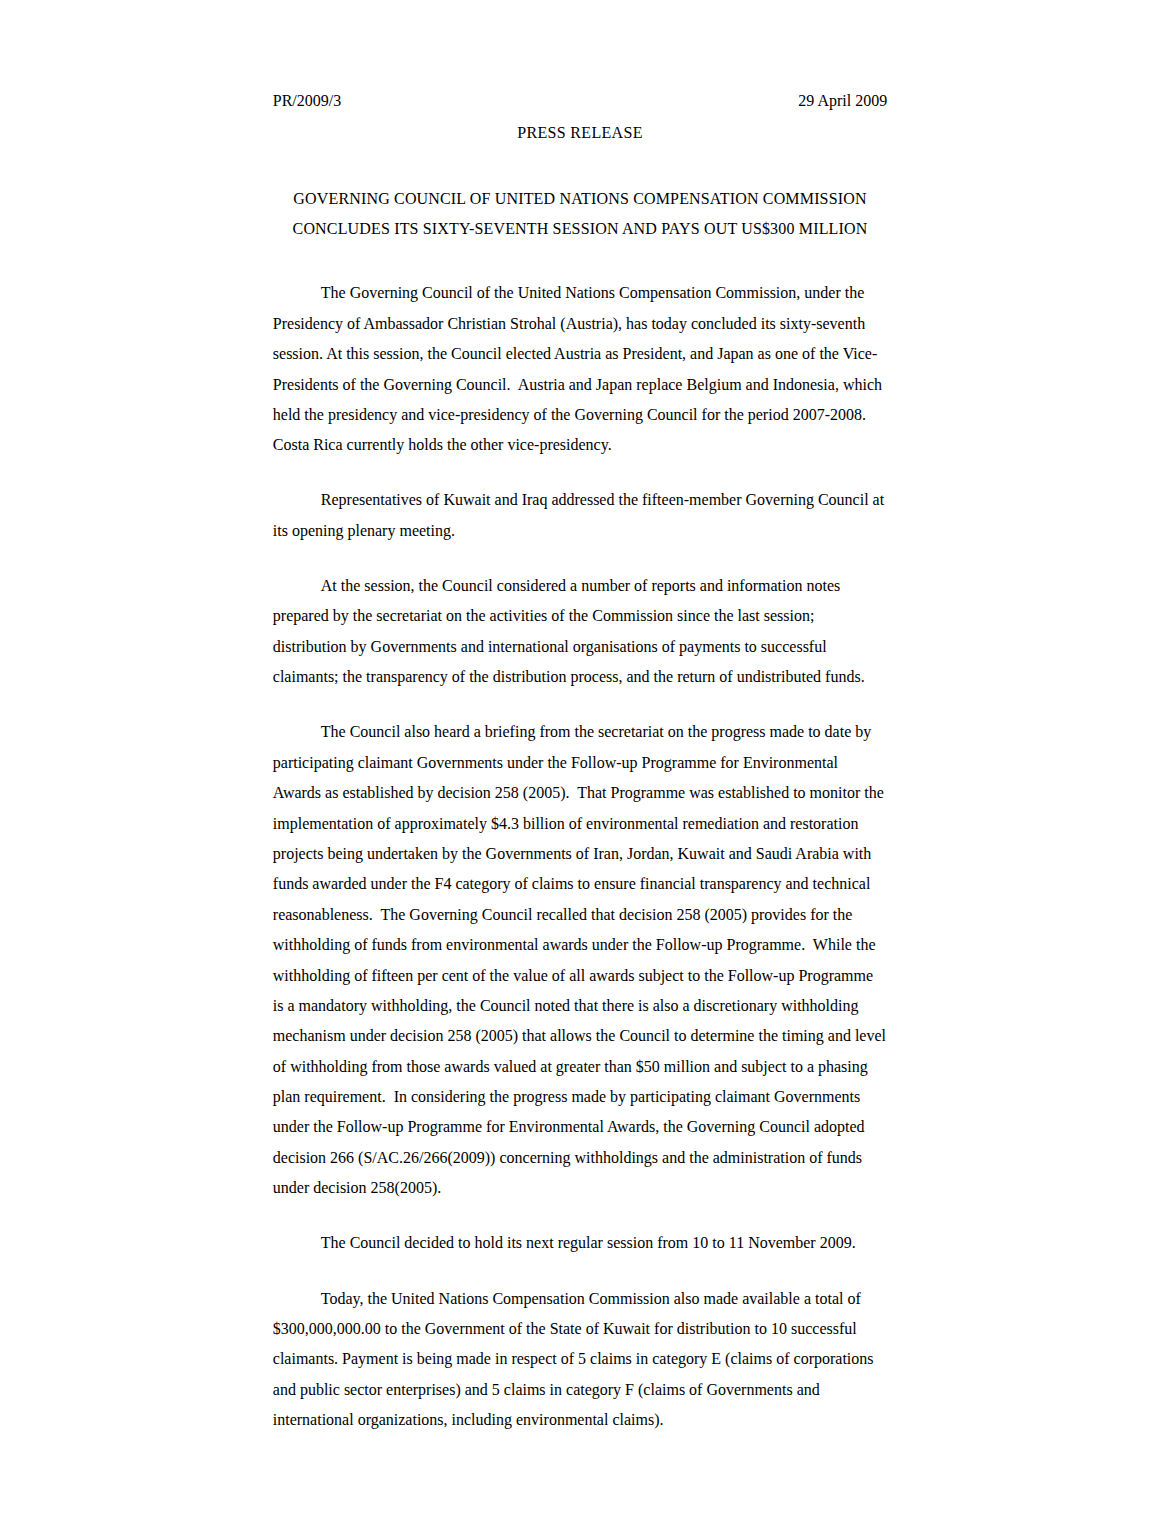PR/2009/3 29 April 2009
PRESS RELEASE
Governing Council of United Nations Compensation Commission concludes its sixty-seventh session and pays out US$300 million
The Governing Council of the United Nations Compensation Commission, under the Presidency of Ambassador Christian Strohal (Austria), has today concluded its sixty-seventh session. At this session, the Council elected Austria as President, and Japan as one of the Vice-Presidents of the Governing Council. Austria and Japan replace Belgium and Indonesia, which held the presidency and vice-presidency of the Governing Council for the period 2007-2008. Costa Rica currently holds the other vice-presidency.
Representatives of Kuwait and Iraq addressed the fifteen-member Governing Council at its opening plenary meeting.
At the session, the Council considered a number of reports and information notes prepared by the secretariat on the activities of the Commission since the last session; distribution by Governments and international organisations of payments to successful claimants; the transparency of the distribution process, and the return of undistributed funds.
The Council also heard a briefing from the secretariat on the progress made to date by participating claimant Governments under the Follow-up Programme for Environmental Awards as established by decision 258 (2005). That Programme was established to monitor the implementation of approximately $4.3 billion of environmental remediation and restoration projects being undertaken by the Governments of Iran, Jordan, Kuwait and Saudi Arabia with funds awarded under the F4 category of claims to ensure financial transparency and technical reasonableness. The Governing Council recalled that decision 258 (2005) provides for the withholding of funds from environmental awards under the Follow-up Programme. While the withholding of fifteen per cent of the value of all awards subject to the Follow-up Programme is a mandatory withholding, the Council noted that there is also a discretionary withholding mechanism under decision 258 (2005) that allows the Council to determine the timing and level of withholding from those awards valued at greater than $50 million and subject to a phasing plan requirement. In considering the progress made by participating claimant Governments under the Follow-up Programme for Environmental Awards, the Governing Council adopted decision 266 (S/AC.26/266(2009)) concerning withholdings and the administration of funds under decision 258(2005).
The Council decided to hold its next regular session from 10 to 11 November 2009.
Today, the United Nations Compensation Commission also made available a total of $300,000,000.00 to the Government of the State of Kuwait for distribution to 10 successful claimants. Payment is being made in respect of 5 claims in category E (claims of corporations and public sector enterprises) and 5 claims in category F (claims of Governments and international organizations, including environmental claims).